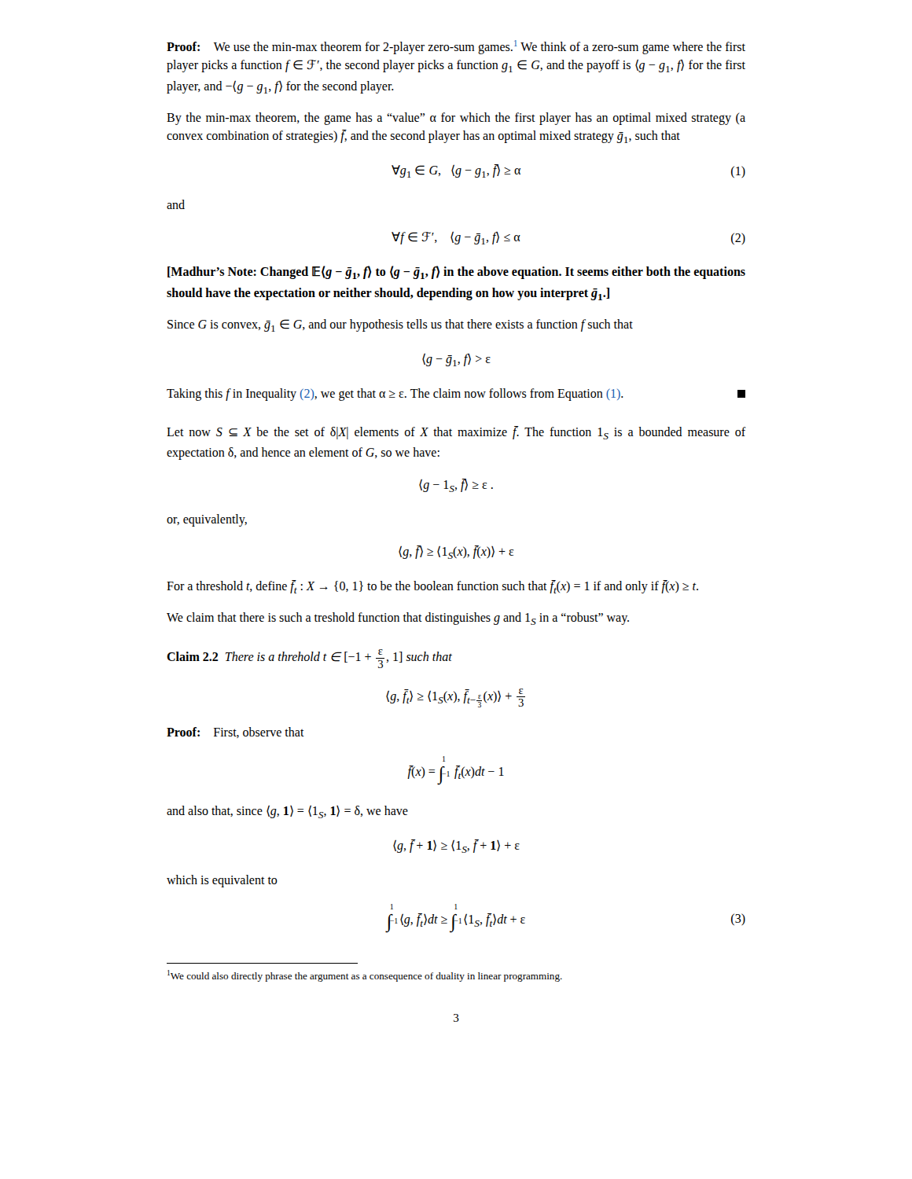Proof: We use the min-max theorem for 2-player zero-sum games.1 We think of a zero-sum game where the first player picks a function f ∈ ℱ′, the second player picks a function g1 ∈ G, and the payoff is ⟨g − g1, f⟩ for the first player, and −⟨g − g1, f⟩ for the second player.
By the min-max theorem, the game has a “value” α for which the first player has an optimal mixed strategy (a convex combination of strategies) f̄, and the second player has an optimal mixed strategy ḡ1, such that
∀g1 ∈ G, ⟨g − g1, f̄⟩ ≥ α (1)
and
∀f ∈ ℱ′, ⟨g − ḡ1, f⟩ ≤ α (2)
[Madhur’s Note: Changed 𝔼⟨g − ḡ1, f⟩ to ⟨g − ḡ1, f⟩ in the above equation. It seems either both the equations should have the expectation or neither should, depending on how you interpret ḡ1.]
Since G is convex, ḡ1 ∈ G, and our hypothesis tells us that there exists a function f such that
⟨g − ḡ1, f⟩ > ε
Taking this f in Inequality (2), we get that α ≥ ε. The claim now follows from Equation (1).
Let now S ⊆ X be the set of δ|X| elements of X that maximize f̄. The function 1S is a bounded measure of expectation δ, and hence an element of G, so we have:
⟨g − 1S, f̄⟩ ≥ ε .
or, equivalently,
⟨g, f̄⟩ ≥ ⟨1S(x), f̄(x)⟩ + ε
For a threshold t, define f̄t : X → {0, 1} to be the boolean function such that f̄t(x) = 1 if and only if f̄(x) ≥ t.
We claim that there is such a treshold function that distinguishes g and 1S in a “robust” way.
Claim 2.2 There is a threhold t ∈ [−1 + ε 3, 1] such that
⟨g, f̄t⟩ ≥ ⟨1S(x), f̄t−ε 3(x)⟩ + ε 3
Proof: First, observe that
f̄(x) = ∫1−1 f̄t(x)dt − 1
and also that, since ⟨g, 1⟩ = ⟨1S, 1⟩ = δ, we have
⟨g, f̄ + 1⟩ ≥ ⟨1S, f̄ + 1⟩ + ε
which is equivalent to
∫1−1⟨g, f̄t⟩dt ≥ ∫1−1⟨1S, f̄t⟩dt + ε (3)
1We could also directly phrase the argument as a consequence of duality in linear programming.
3